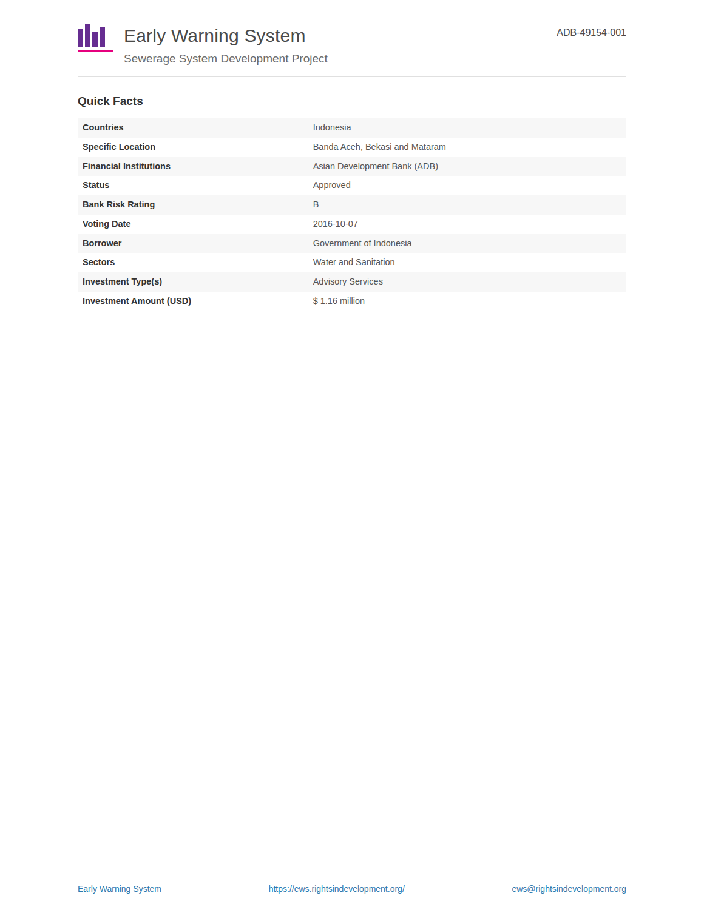Early Warning System
Sewerage System Development Project
ADB-49154-001
Quick Facts
| Countries | Indonesia |
| Specific Location | Banda Aceh, Bekasi and Mataram |
| Financial Institutions | Asian Development Bank (ADB) |
| Status | Approved |
| Bank Risk Rating | B |
| Voting Date | 2016-10-07 |
| Borrower | Government of Indonesia |
| Sectors | Water and Sanitation |
| Investment Type(s) | Advisory Services |
| Investment Amount (USD) | $ 1.16 million |
Early Warning System
https://ews.rightsindevelopment.org/
ews@rightsindevelopment.org